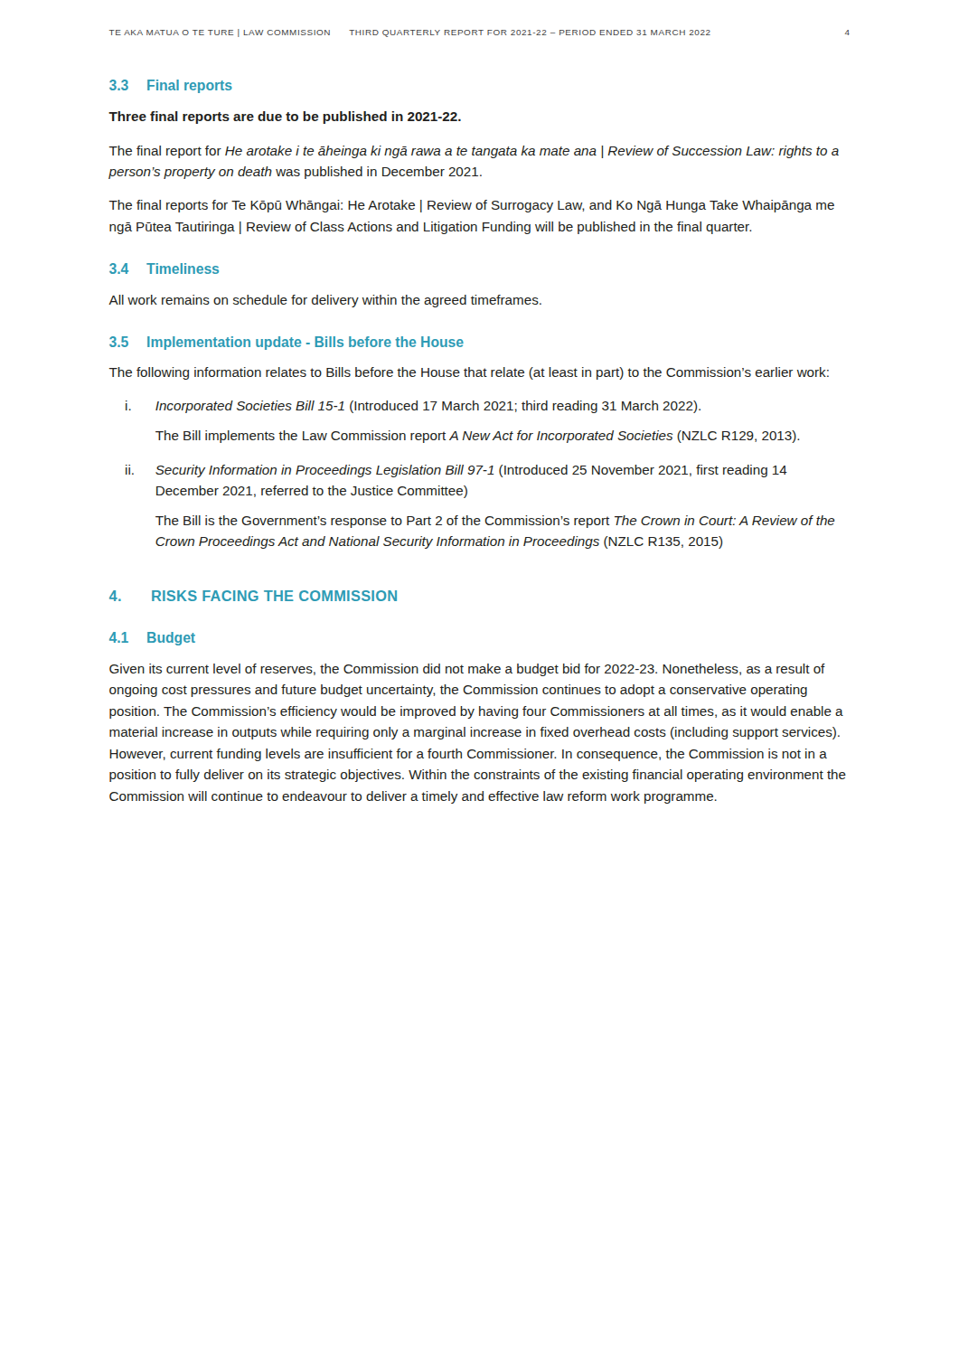Te Aka Matua o te Ture | Law Commission Third Quarterly Report for 2021-22 – Period ended 31 March 2022 4
3.3 Final reports
Three final reports are due to be published in 2021-22.
The final report for He arotake i te āheinga ki ngā rawa a te tangata ka mate ana | Review of Succession Law: rights to a person’s property on death was published in December 2021.
The final reports for Te Kōpū Whāngai: He Arotake | Review of Surrogacy Law, and Ko Ngā Hunga Take Whaipānga me ngā Pūtea Tautiringa | Review of Class Actions and Litigation Funding will be published in the final quarter.
3.4 Timeliness
All work remains on schedule for delivery within the agreed timeframes.
3.5 Implementation update - Bills before the House
The following information relates to Bills before the House that relate (at least in part) to the Commission’s earlier work:
Incorporated Societies Bill 15-1 (Introduced 17 March 2021; third reading 31 March 2022).
The Bill implements the Law Commission report A New Act for Incorporated Societies (NZLC R129, 2013).
Security Information in Proceedings Legislation Bill 97-1 (Introduced 25 November 2021, first reading 14 December 2021, referred to the Justice Committee)
The Bill is the Government’s response to Part 2 of the Commission’s report The Crown in Court: A Review of the Crown Proceedings Act and National Security Information in Proceedings (NZLC R135, 2015)
4. Risks facing the Commission
4.1 Budget
Given its current level of reserves, the Commission did not make a budget bid for 2022-23. Nonetheless, as a result of ongoing cost pressures and future budget uncertainty, the Commission continues to adopt a conservative operating position. The Commission’s efficiency would be improved by having four Commissioners at all times, as it would enable a material increase in outputs while requiring only a marginal increase in fixed overhead costs (including support services). However, current funding levels are insufficient for a fourth Commissioner. In consequence, the Commission is not in a position to fully deliver on its strategic objectives. Within the constraints of the existing financial operating environment the Commission will continue to endeavour to deliver a timely and effective law reform work programme.